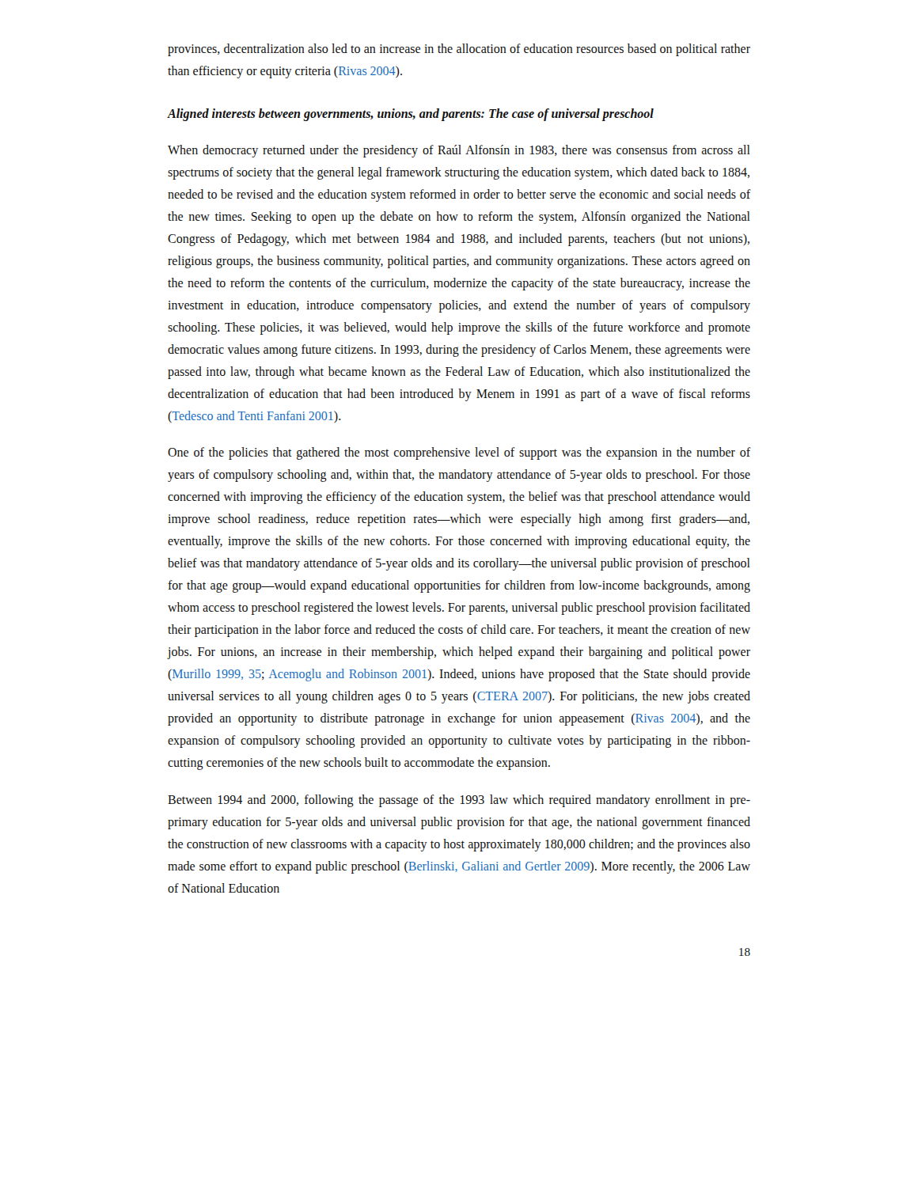provinces, decentralization also led to an increase in the allocation of education resources based on political rather than efficiency or equity criteria (Rivas 2004).
Aligned interests between governments, unions, and parents: The case of universal preschool
When democracy returned under the presidency of Raúl Alfonsín in 1983, there was consensus from across all spectrums of society that the general legal framework structuring the education system, which dated back to 1884, needed to be revised and the education system reformed in order to better serve the economic and social needs of the new times. Seeking to open up the debate on how to reform the system, Alfonsín organized the National Congress of Pedagogy, which met between 1984 and 1988, and included parents, teachers (but not unions), religious groups, the business community, political parties, and community organizations. These actors agreed on the need to reform the contents of the curriculum, modernize the capacity of the state bureaucracy, increase the investment in education, introduce compensatory policies, and extend the number of years of compulsory schooling. These policies, it was believed, would help improve the skills of the future workforce and promote democratic values among future citizens. In 1993, during the presidency of Carlos Menem, these agreements were passed into law, through what became known as the Federal Law of Education, which also institutionalized the decentralization of education that had been introduced by Menem in 1991 as part of a wave of fiscal reforms (Tedesco and Tenti Fanfani 2001).
One of the policies that gathered the most comprehensive level of support was the expansion in the number of years of compulsory schooling and, within that, the mandatory attendance of 5-year olds to preschool. For those concerned with improving the efficiency of the education system, the belief was that preschool attendance would improve school readiness, reduce repetition rates—which were especially high among first graders—and, eventually, improve the skills of the new cohorts. For those concerned with improving educational equity, the belief was that mandatory attendance of 5-year olds and its corollary—the universal public provision of preschool for that age group—would expand educational opportunities for children from low-income backgrounds, among whom access to preschool registered the lowest levels. For parents, universal public preschool provision facilitated their participation in the labor force and reduced the costs of child care. For teachers, it meant the creation of new jobs. For unions, an increase in their membership, which helped expand their bargaining and political power (Murillo 1999, 35; Acemoglu and Robinson 2001). Indeed, unions have proposed that the State should provide universal services to all young children ages 0 to 5 years (CTERA 2007). For politicians, the new jobs created provided an opportunity to distribute patronage in exchange for union appeasement (Rivas 2004), and the expansion of compulsory schooling provided an opportunity to cultivate votes by participating in the ribbon-cutting ceremonies of the new schools built to accommodate the expansion.
Between 1994 and 2000, following the passage of the 1993 law which required mandatory enrollment in pre-primary education for 5-year olds and universal public provision for that age, the national government financed the construction of new classrooms with a capacity to host approximately 180,000 children; and the provinces also made some effort to expand public preschool (Berlinski, Galiani and Gertler 2009). More recently, the 2006 Law of National Education
18